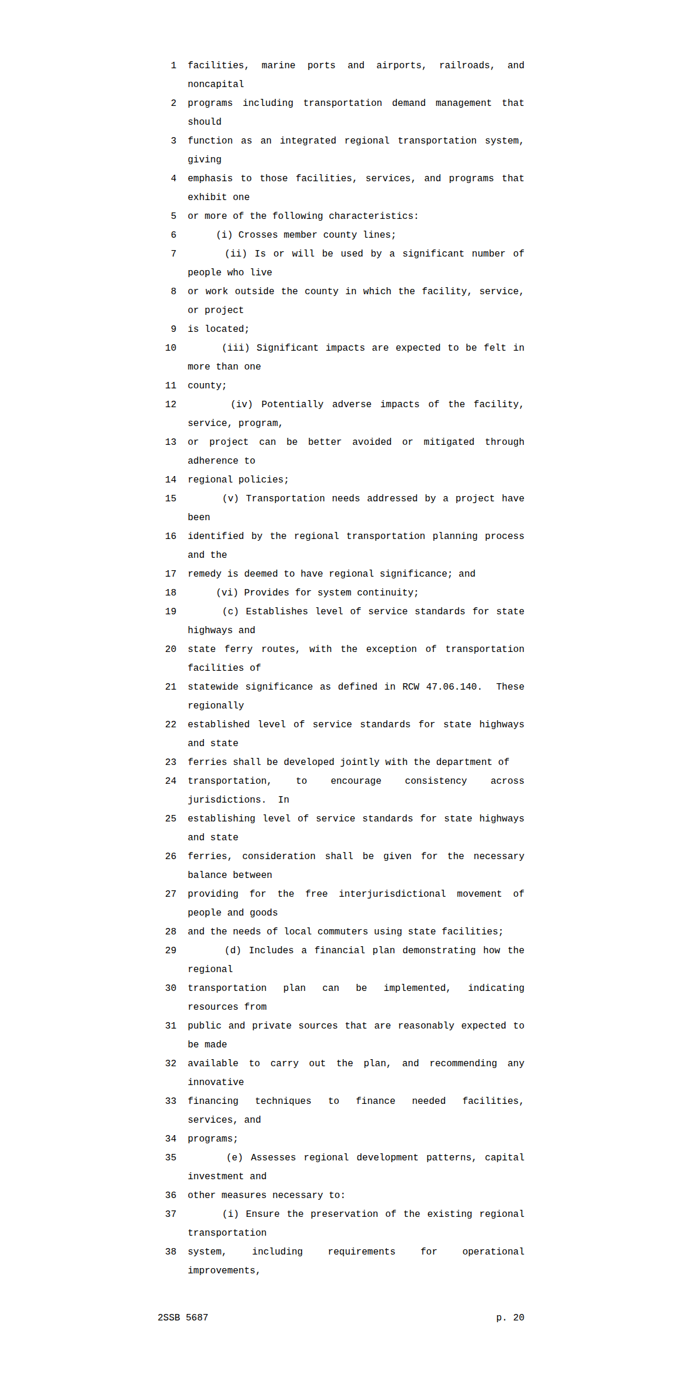facilities, marine ports and airports, railroads, and noncapital
programs including transportation demand management that should
function as an integrated regional transportation system, giving
emphasis to those facilities, services, and programs that exhibit one
or more of the following characteristics:
(i) Crosses member county lines;
(ii) Is or will be used by a significant number of people who live
or work outside the county in which the facility, service, or project
is located;
(iii) Significant impacts are expected to be felt in more than one
county;
(iv) Potentially adverse impacts of the facility, service, program,
or project can be better avoided or mitigated through adherence to
regional policies;
(v) Transportation needs addressed by a project have been
identified by the regional transportation planning process and the
remedy is deemed to have regional significance; and
(vi) Provides for system continuity;
(c) Establishes level of service standards for state highways and
state ferry routes, with the exception of transportation facilities of
statewide significance as defined in RCW 47.06.140. These regionally
established level of service standards for state highways and state
ferries shall be developed jointly with the department of
transportation, to encourage consistency across jurisdictions. In
establishing level of service standards for state highways and state
ferries, consideration shall be given for the necessary balance between
providing for the free interjurisdictional movement of people and goods
and the needs of local commuters using state facilities;
(d) Includes a financial plan demonstrating how the regional
transportation plan can be implemented, indicating resources from
public and private sources that are reasonably expected to be made
available to carry out the plan, and recommending any innovative
financing techniques to finance needed facilities, services, and
programs;
(e) Assesses regional development patterns, capital investment and
other measures necessary to:
(i) Ensure the preservation of the existing regional transportation
system, including requirements for operational improvements,
2SSB 5687 p. 20